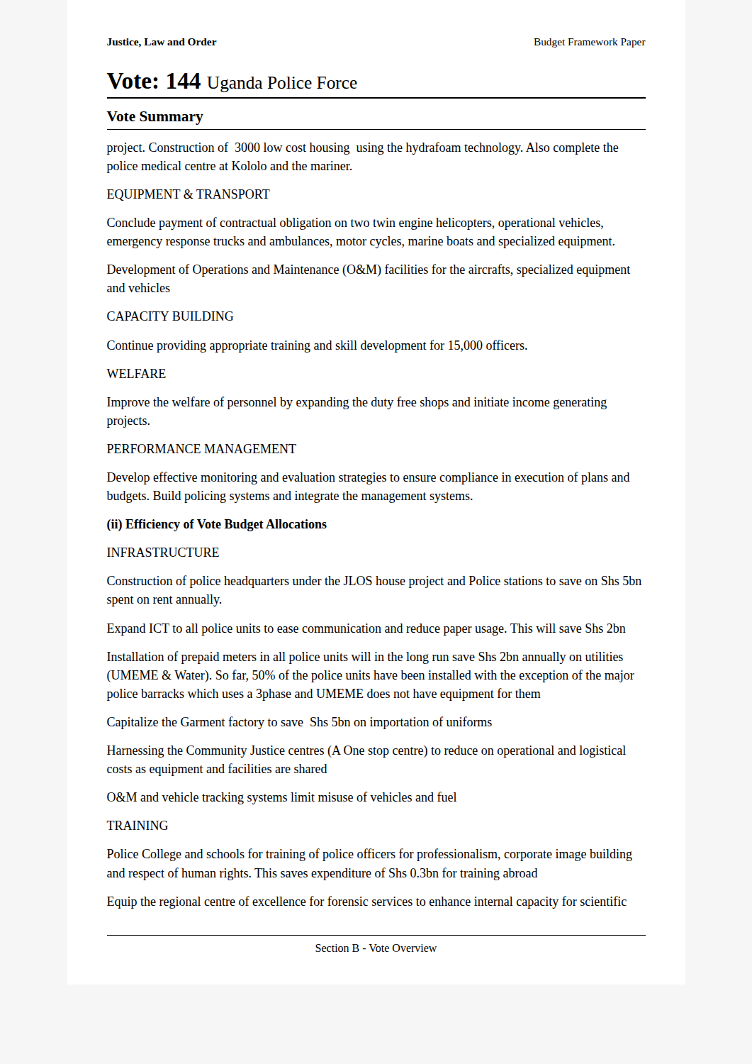Justice, Law and Order
Budget Framework Paper
Vote: 144 Uganda Police Force
Vote Summary
project. Construction of 3000 low cost housing using the hydrafoam technology. Also complete the police medical centre at Kololo and the mariner.
EQUIPMENT & TRANSPORT
Conclude payment of contractual obligation on two twin engine helicopters, operational vehicles, emergency response trucks and ambulances, motor cycles, marine boats and specialized equipment.
Development of Operations and Maintenance (O&M) facilities for the aircrafts, specialized equipment and vehicles
CAPACITY BUILDING
Continue providing appropriate training and skill development for 15,000 officers.
WELFARE
Improve the welfare of personnel by expanding the duty free shops and initiate income generating projects.
PERFORMANCE MANAGEMENT
Develop effective monitoring and evaluation strategies to ensure compliance in execution of plans and budgets. Build policing systems and integrate the management systems.
(ii) Efficiency of Vote Budget Allocations
INFRASTRUCTURE
Construction of police headquarters under the JLOS house project and Police stations to save on Shs 5bn spent on rent annually.
Expand ICT to all police units to ease communication and reduce paper usage. This will save Shs 2bn
Installation of prepaid meters in all police units will in the long run save Shs 2bn annually on utilities (UMEME & Water). So far, 50% of the police units have been installed with the exception of the major police barracks which uses a 3phase and UMEME does not have equipment for them
Capitalize the Garment factory to save Shs 5bn on importation of uniforms
Harnessing the Community Justice centres (A One stop centre) to reduce on operational and logistical costs as equipment and facilities are shared
O&M and vehicle tracking systems limit misuse of vehicles and fuel
TRAINING
Police College and schools for training of police officers for professionalism, corporate image building and respect of human rights. This saves expenditure of Shs 0.3bn for training abroad
Equip the regional centre of excellence for forensic services to enhance internal capacity for scientific
Section B - Vote Overview